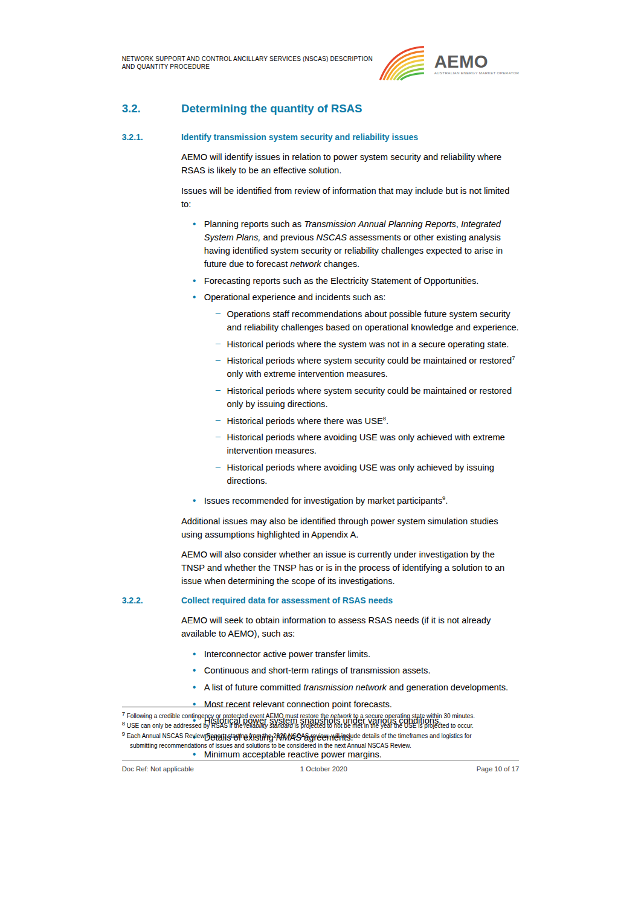NETWORK SUPPORT AND CONTROL ANCILLARY SERVICES (NSCAS) DESCRIPTION AND QUANTITY PROCEDURE
AEMO
Australian Energy Market Operator
3.2. Determining the quantity of RSAS
3.2.1. Identify transmission system security and reliability issues
AEMO will identify issues in relation to power system security and reliability where RSAS is likely to be an effective solution.
Issues will be identified from review of information that may include but is not limited to:
Planning reports such as Transmission Annual Planning Reports, Integrated System Plans, and previous NSCAS assessments or other existing analysis having identified system security or reliability challenges expected to arise in future due to forecast network changes.
Forecasting reports such as the Electricity Statement of Opportunities.
Operational experience and incidents such as:
Operations staff recommendations about possible future system security and reliability challenges based on operational knowledge and experience.
Historical periods where the system was not in a secure operating state.
Historical periods where system security could be maintained or restored7 only with extreme intervention measures.
Historical periods where system security could be maintained or restored only by issuing directions.
Historical periods where there was USE8.
Historical periods where avoiding USE was only achieved with extreme intervention measures.
Historical periods where avoiding USE was only achieved by issuing directions.
Issues recommended for investigation by market participants9.
Additional issues may also be identified through power system simulation studies using assumptions highlighted in Appendix A.
AEMO will also consider whether an issue is currently under investigation by the TNSP and whether the TNSP has or is in the process of identifying a solution to an issue when determining the scope of its investigations.
3.2.2. Collect required data for assessment of RSAS needs
AEMO will seek to obtain information to assess RSAS needs (if it is not already available to AEMO), such as:
Interconnector active power transfer limits.
Continuous and short-term ratings of transmission assets.
A list of future committed transmission network and generation developments.
Most recent relevant connection point forecasts.
Historical power system snapshots under various conditions.
Details of existing NMAS agreements.
Minimum acceptable reactive power margins.
7 Following a credible contingency or protected event AEMO must restore the network to a secure operating state within 30 minutes.
8 USE can only be addressed by RSAS if the reliability standard is projected to not be met in the year the USE is projected to occur.
9 Each Annual NSCAS Review Report, starting from the 2020 NSCAS review, will include details of the timeframes and logistics for
submitting recommendations of issues and solutions to be considered in the next Annual NSCAS Review.
Doc Ref: Not applicable
1 October 2020
Page 10 of 17